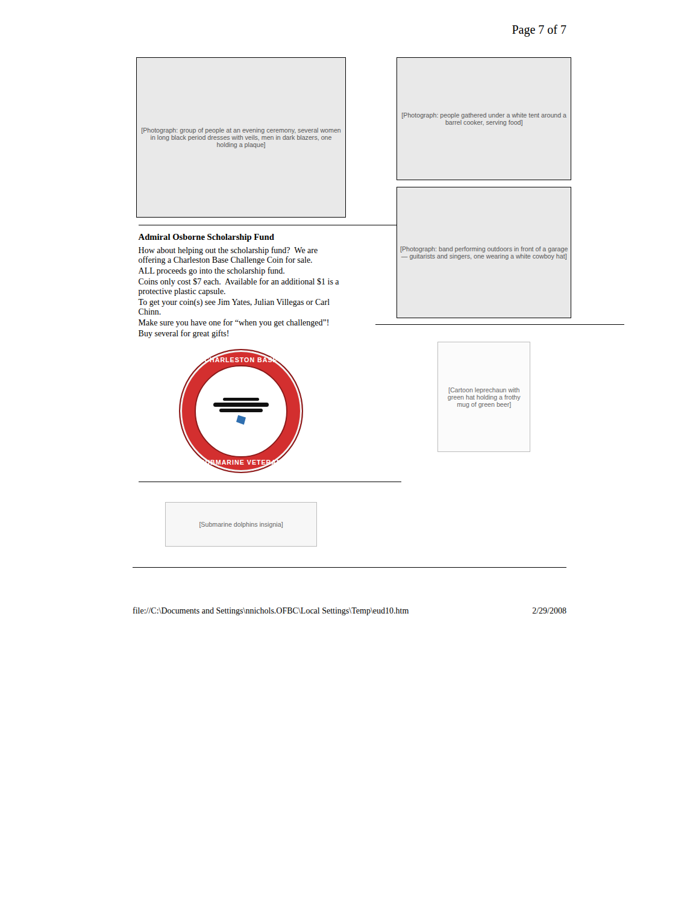Page 7 of 7
[Photograph: group of people at an evening ceremony, several women in long black period dresses with veils, men in dark blazers, one holding a plaque]
Admiral Osborne Scholarship Fund
How about helping out the scholarship fund? We are offering a Charleston Base Challenge Coin for sale.
ALL proceeds go into the scholarship fund.
Coins only cost $7 each. Available for an additional $1 is a protective plastic capsule.
To get your coin(s) see Jim Yates, Julian Villegas or Carl Chinn.
Make sure you have one for “when you get challenged”!
Buy several for great gifts!
CHARLESTON BASE
SUBMARINE VETERAN
[Submarine dolphins insignia]
[Photograph: people gathered under a white tent around a barrel cooker, serving food]
[Photograph: band performing outdoors in front of a garage — guitarists and singers, one wearing a white cowboy hat]
[Cartoon leprechaun with green hat holding a frothy mug of green beer]
file://C:\Documents and Settings\nnichols.OFBC\Local Settings\Temp\eud10.htm 2/29/2008